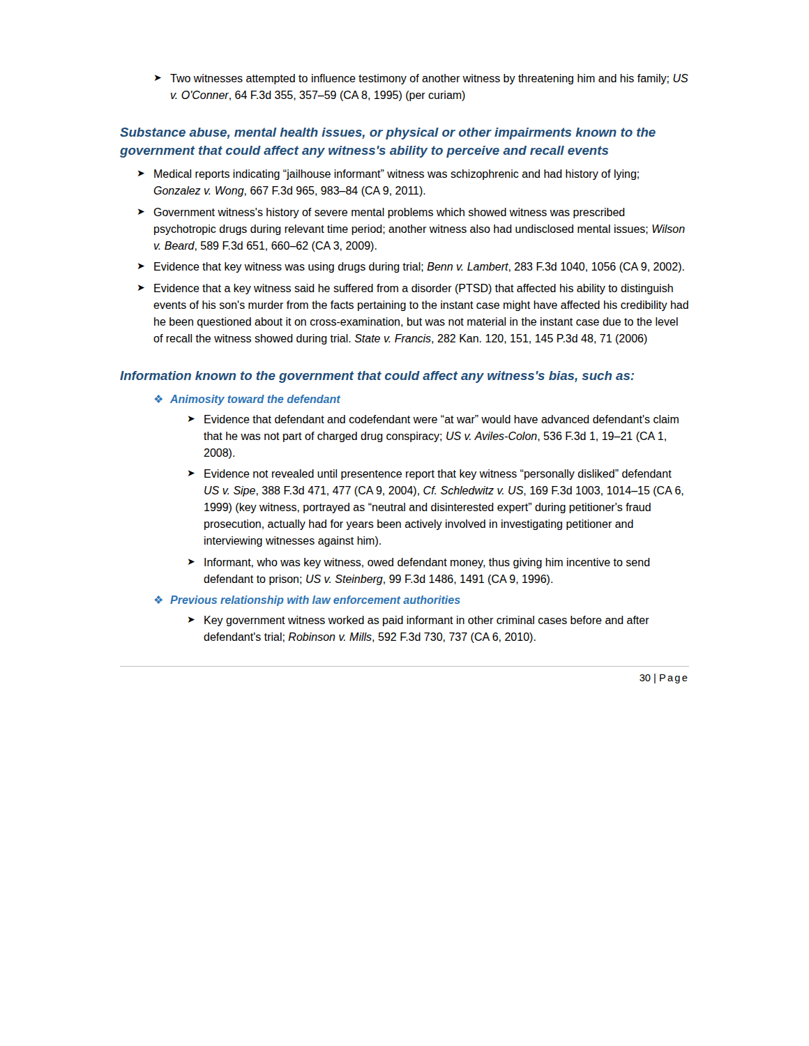Two witnesses attempted to influence testimony of another witness by threatening him and his family; US v. O'Conner, 64 F.3d 355, 357–59 (CA 8, 1995) (per curiam)
Substance abuse, mental health issues, or physical or other impairments known to the government that could affect any witness's ability to perceive and recall events
Medical reports indicating “jailhouse informant” witness was schizophrenic and had history of lying; Gonzalez v. Wong, 667 F.3d 965, 983–84 (CA 9, 2011).
Government witness's history of severe mental problems which showed witness was prescribed psychotropic drugs during relevant time period; another witness also had undisclosed mental issues; Wilson v. Beard, 589 F.3d 651, 660–62 (CA 3, 2009).
Evidence that key witness was using drugs during trial; Benn v. Lambert, 283 F.3d 1040, 1056 (CA 9, 2002).
Evidence that a key witness said he suffered from a disorder (PTSD) that affected his ability to distinguish events of his son's murder from the facts pertaining to the instant case might have affected his credibility had he been questioned about it on cross-examination, but was not material in the instant case due to the level of recall the witness showed during trial. State v. Francis, 282 Kan. 120, 151, 145 P.3d 48, 71 (2006)
Information known to the government that could affect any witness's bias, such as:
Animosity toward the defendant
Evidence that defendant and codefendant were “at war” would have advanced defendant's claim that he was not part of charged drug conspiracy; US v. Aviles-Colon, 536 F.3d 1, 19–21 (CA 1, 2008).
Evidence not revealed until presentence report that key witness “personally disliked” defendant US v. Sipe, 388 F.3d 471, 477 (CA 9, 2004), Cf. Schledwitz v. US, 169 F.3d 1003, 1014–15 (CA 6, 1999) (key witness, portrayed as “neutral and disinterested expert” during petitioner's fraud prosecution, actually had for years been actively involved in investigating petitioner and interviewing witnesses against him).
Informant, who was key witness, owed defendant money, thus giving him incentive to send defendant to prison; US v. Steinberg, 99 F.3d 1486, 1491 (CA 9, 1996).
Previous relationship with law enforcement authorities
Key government witness worked as paid informant in other criminal cases before and after defendant's trial; Robinson v. Mills, 592 F.3d 730, 737 (CA 6, 2010).
30 | Page